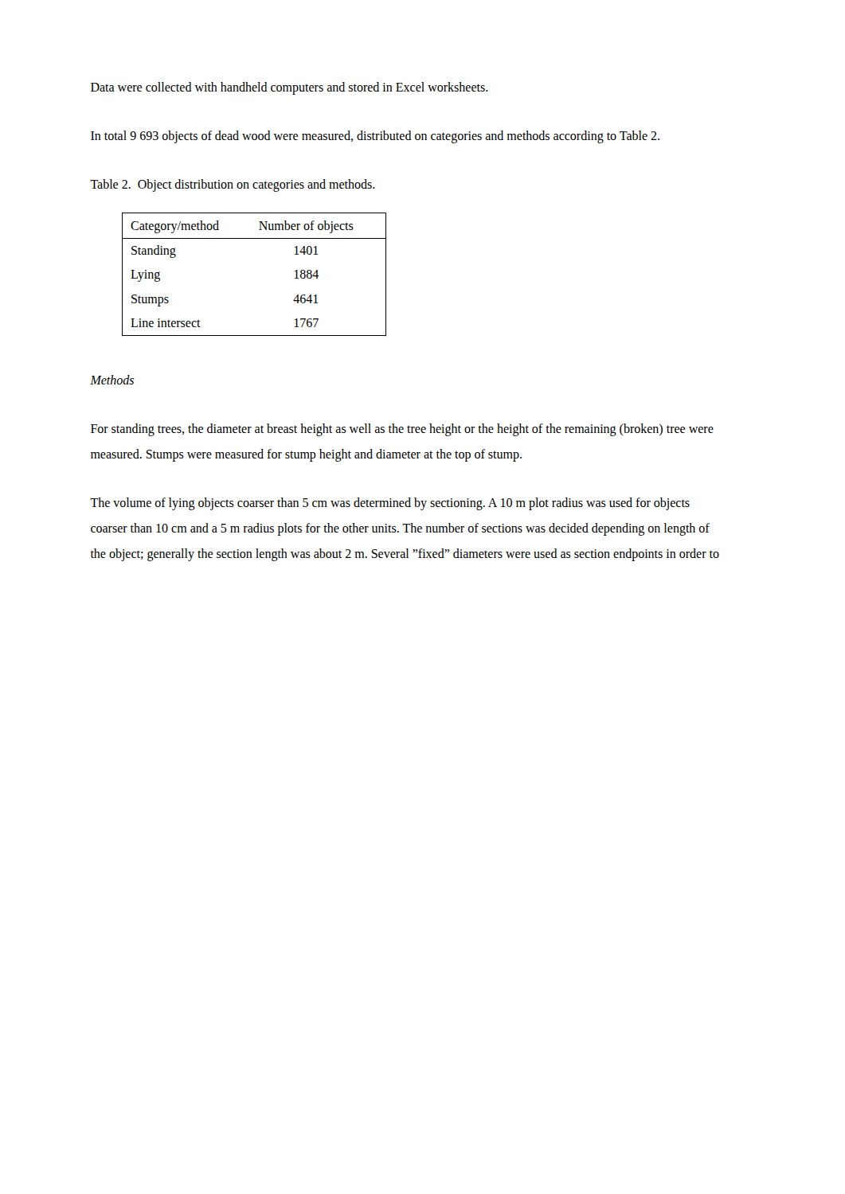Data were collected with handheld computers and stored in Excel worksheets.
In total 9 693 objects of dead wood were measured, distributed on categories and methods according to Table 2.
Table 2. Object distribution on categories and methods.
| Category/method | Number of objects |
| --- | --- |
| Standing | 1401 |
| Lying | 1884 |
| Stumps | 4641 |
| Line intersect | 1767 |
Methods
For standing trees, the diameter at breast height as well as the tree height or the height of the remaining (broken) tree were measured. Stumps were measured for stump height and diameter at the top of stump.
The volume of lying objects coarser than 5 cm was determined by sectioning. A 10 m plot radius was used for objects coarser than 10 cm and a 5 m radius plots for the other units. The number of sections was decided depending on length of the object; generally the section length was about 2 m. Several ”fixed” diameters were used as section endpoints in order to